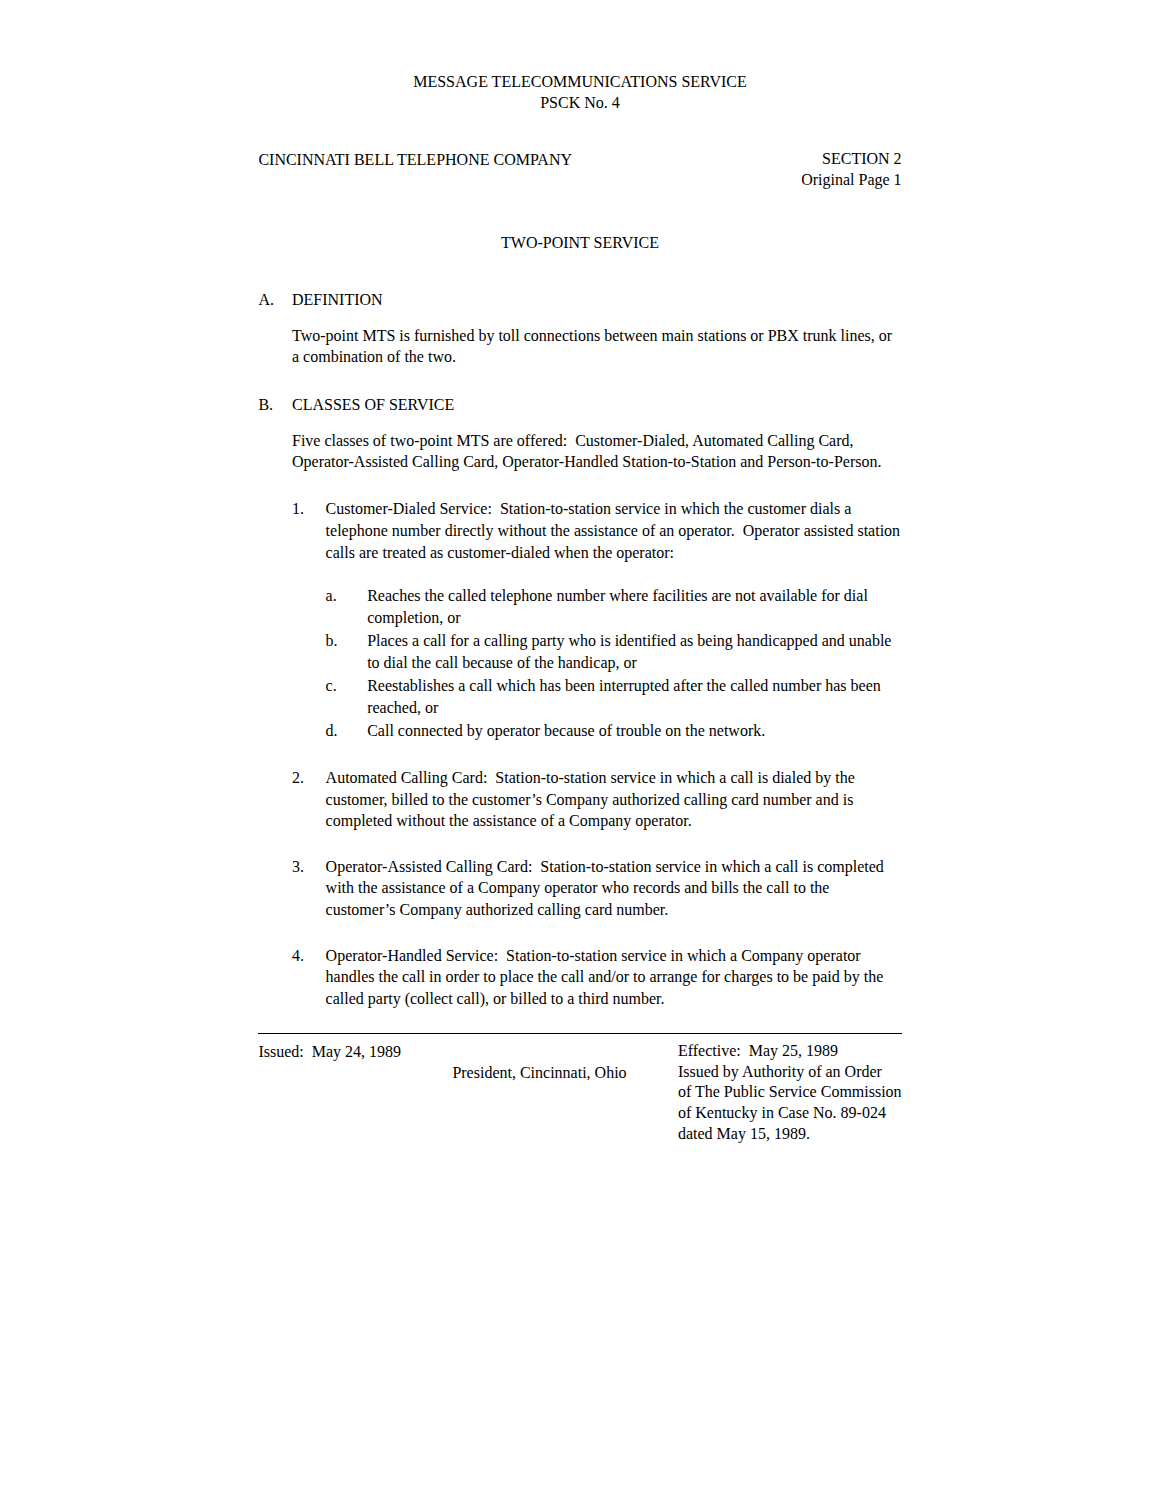MESSAGE TELECOMMUNICATIONS SERVICE
PSCK No. 4
CINCINNATI BELL TELEPHONE COMPANY
SECTION 2
Original Page 1
TWO-POINT SERVICE
A.
DEFINITION
Two-point MTS is furnished by toll connections between main stations or PBX trunk lines, or a combination of the two.
B.
CLASSES OF SERVICE
Five classes of two-point MTS are offered: Customer-Dialed, Automated Calling Card, Operator-Assisted Calling Card, Operator-Handled Station-to-Station and Person-to-Person.
1.
Customer-Dialed Service: Station-to-station service in which the customer dials a telephone number directly without the assistance of an operator. Operator assisted station calls are treated as customer-dialed when the operator:
a.
Reaches the called telephone number where facilities are not available for dial completion, or
b.
Places a call for a calling party who is identified as being handicapped and unable to dial the call because of the handicap, or
c.
Reestablishes a call which has been interrupted after the called number has been reached, or
d.
Call connected by operator because of trouble on the network.
2.
Automated Calling Card: Station-to-station service in which a call is dialed by the customer, billed to the customer’s Company authorized calling card number and is completed without the assistance of a Company operator.
3.
Operator-Assisted Calling Card: Station-to-station service in which a call is completed with the assistance of a Company operator who records and bills the call to the customer’s Company authorized calling card number.
4.
Operator-Handled Service: Station-to-station service in which a Company operator handles the call in order to place the call and/or to arrange for charges to be paid by the called party (collect call), or billed to a third number.
Issued: May 24, 1989
President, Cincinnati, Ohio
Effective: May 25, 1989
Issued by Authority of an Order
of The Public Service Commission
of Kentucky in Case No. 89-024
dated May 15, 1989.